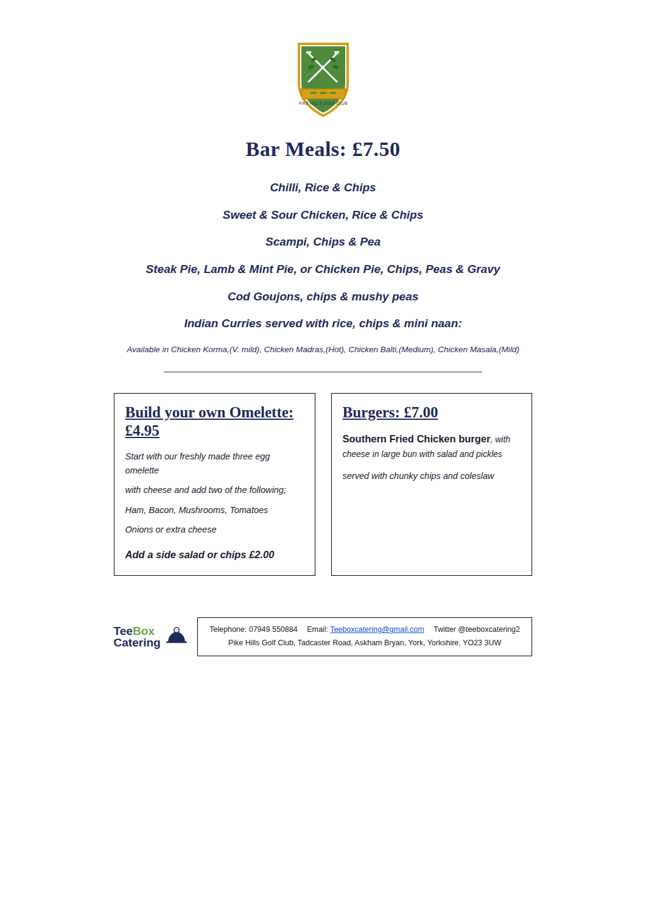PIKE HILLS GOLF CLUB
Bar Meals: £7.50
Chilli, Rice & Chips
Sweet & Sour Chicken, Rice & Chips
Scampi, Chips & Pea
Steak Pie, Lamb & Mint Pie, or Chicken Pie, Chips, Peas & Gravy
Cod Goujons, chips & mushy peas
Indian Curries served with rice, chips & mini naan:
Available in Chicken Korma,(V. mild), Chicken Madras,(Hot), Chicken Balti,(Medium), Chicken Masala,(Mild)
Build your own Omelette: £4.95
Start with our freshly made three egg omelette
with cheese and add two of the following;
Ham, Bacon, Mushrooms, Tomatoes
Onions or extra cheese
Add a side salad or chips £2.00
Burgers: £7.00
Southern Fried Chicken burger, with cheese in large bun with salad and pickles
served with chunky chips and coleslaw
Tee Box
Catering
Telephone: 07949 550884 Email: Teeboxcatering@gmail.com Twitter @teeboxcatering2
Pike Hills Golf Club, Tadcaster Road, Askham Bryan, York, Yorkshire, YO23 3UW